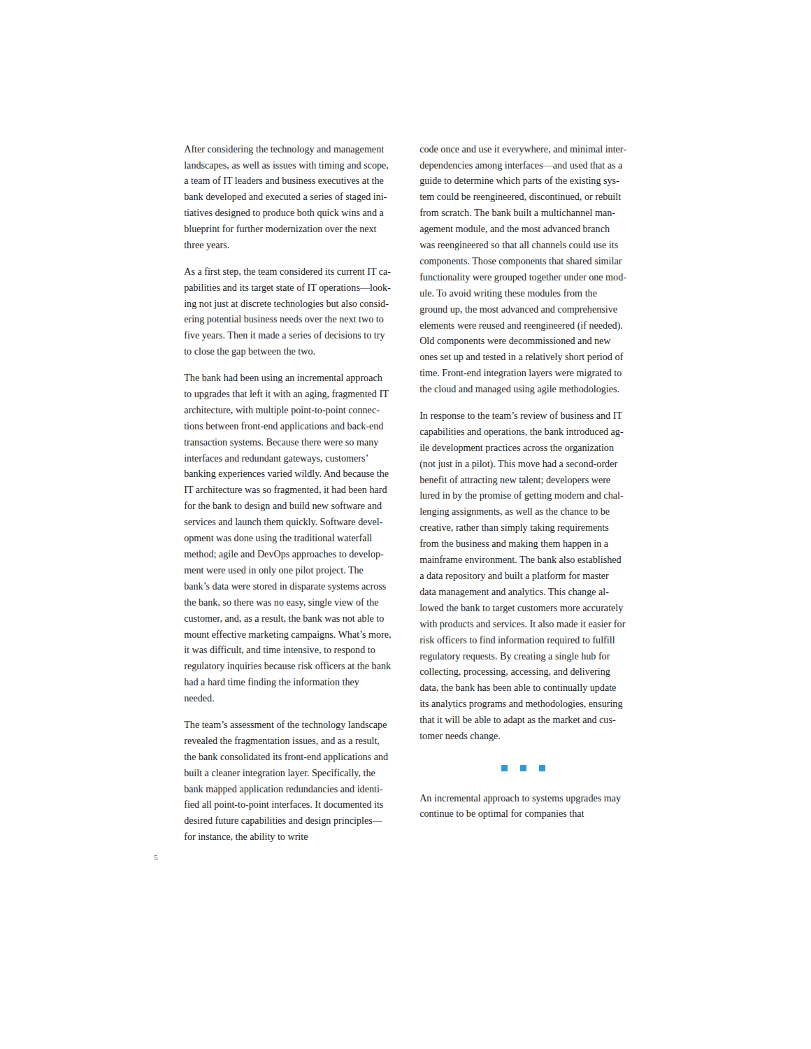After considering the technology and management landscapes, as well as issues with timing and scope, a team of IT leaders and business executives at the bank developed and executed a series of staged initiatives designed to produce both quick wins and a blueprint for further modernization over the next three years.
As a first step, the team considered its current IT capabilities and its target state of IT operations—looking not just at discrete technologies but also considering potential business needs over the next two to five years. Then it made a series of decisions to try to close the gap between the two.
The bank had been using an incremental approach to upgrades that left it with an aging, fragmented IT architecture, with multiple point-to-point connections between front-end applications and back-end transaction systems. Because there were so many interfaces and redundant gateways, customers’ banking experiences varied wildly. And because the IT architecture was so fragmented, it had been hard for the bank to design and build new software and services and launch them quickly. Software development was done using the traditional waterfall method; agile and DevOps approaches to development were used in only one pilot project. The bank’s data were stored in disparate systems across the bank, so there was no easy, single view of the customer, and, as a result, the bank was not able to mount effective marketing campaigns. What’s more, it was difficult, and time intensive, to respond to regulatory inquiries because risk officers at the bank had a hard time finding the information they needed.
The team’s assessment of the technology landscape revealed the fragmentation issues, and as a result, the bank consolidated its front-end applications and built a cleaner integration layer. Specifically, the bank mapped application redundancies and identified all point-to-point interfaces. It documented its desired future capabilities and design principles—for instance, the ability to write
code once and use it everywhere, and minimal interdependencies among interfaces—and used that as a guide to determine which parts of the existing system could be reengineered, discontinued, or rebuilt from scratch. The bank built a multichannel management module, and the most advanced branch was reengineered so that all channels could use its components. Those components that shared similar functionality were grouped together under one module. To avoid writing these modules from the ground up, the most advanced and comprehensive elements were reused and reengineered (if needed). Old components were decommissioned and new ones set up and tested in a relatively short period of time. Front-end integration layers were migrated to the cloud and managed using agile methodologies.
In response to the team’s review of business and IT capabilities and operations, the bank introduced agile development practices across the organization (not just in a pilot). This move had a second-order benefit of attracting new talent; developers were lured in by the promise of getting modern and challenging assignments, as well as the chance to be creative, rather than simply taking requirements from the business and making them happen in a mainframe environment. The bank also established a data repository and built a platform for master data management and analytics. This change allowed the bank to target customers more accurately with products and services. It also made it easier for risk officers to find information required to fulfill regulatory requests. By creating a single hub for collecting, processing, accessing, and delivering data, the bank has been able to continually update its analytics programs and methodologies, ensuring that it will be able to adapt as the market and customer needs change.
An incremental approach to systems upgrades may continue to be optimal for companies that
5